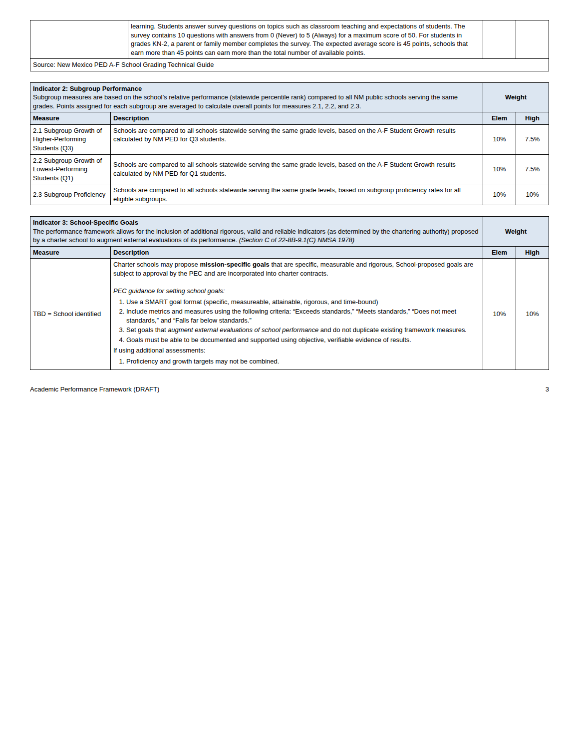| | learning. Students answer survey questions on topics such as classroom teaching and expectations of students. The survey contains 10 questions with answers from 0 (Never) to 5 (Always) for a maximum score of 50. For students in grades KN-2, a parent or family member completes the survey. The expected average score is 45 points, schools that earn more than 45 points can earn more than the total number of available points. | | |
| Source: New Mexico PED A-F School Grading Technical Guide |
| Indicator 2: Subgroup Performance Subgroup measures are based on the school’s relative performance (statewide percentile rank) compared to all NM public schools serving the same grades. Points assigned for each subgroup are averaged to calculate overall points for measures 2.1, 2.2, and 2.3. | Weight |
| Measure | Description | Elem | High |
| 2.1 Subgroup Growth of Higher-Performing Students (Q3) | Schools are compared to all schools statewide serving the same grade levels, based on the A-F Student Growth results calculated by NM PED for Q3 students. | 10% | 7.5% |
| 2.2 Subgroup Growth of Lowest-Performing Students (Q1) | Schools are compared to all schools statewide serving the same grade levels, based on the A-F Student Growth results calculated by NM PED for Q1 students. | 10% | 7.5% |
| 2.3 Subgroup Proficiency | Schools are compared to all schools statewide serving the same grade levels, based on subgroup proficiency rates for all eligible subgroups. | 10% | 10% |
| Indicator 3: School-Specific Goals The performance framework allows for the inclusion of additional rigorous, valid and reliable indicators (as determined by the chartering authority) proposed by a charter school to augment external evaluations of its performance. (Section C of 22-8B-9.1(C) NMSA 1978) | Weight |
| Measure | Description | Elem | High |
| TBD = School identified | Charter schools may propose mission-specific goals that are specific, measurable and rigorous, School-proposed goals are subject to approval by the PEC and are incorporated into charter contracts. PEC guidance for setting school goals: Use a SMART goal format (specific, measureable, attainable, rigorous, and time-bound) Include metrics and measures using the following criteria: “Exceeds standards,” “Meets standards,” “Does not meet standards,” and “Falls far below standards.” Set goals that augment external evaluations of school performance and do not duplicate existing framework measures . Goals must be able to be documented and supported using objective, verifiable evidence of results. If using additional assessments: Proficiency and growth targets may not be combined. | 10% | 10% |
Academic Performance Framework (DRAFT) 3